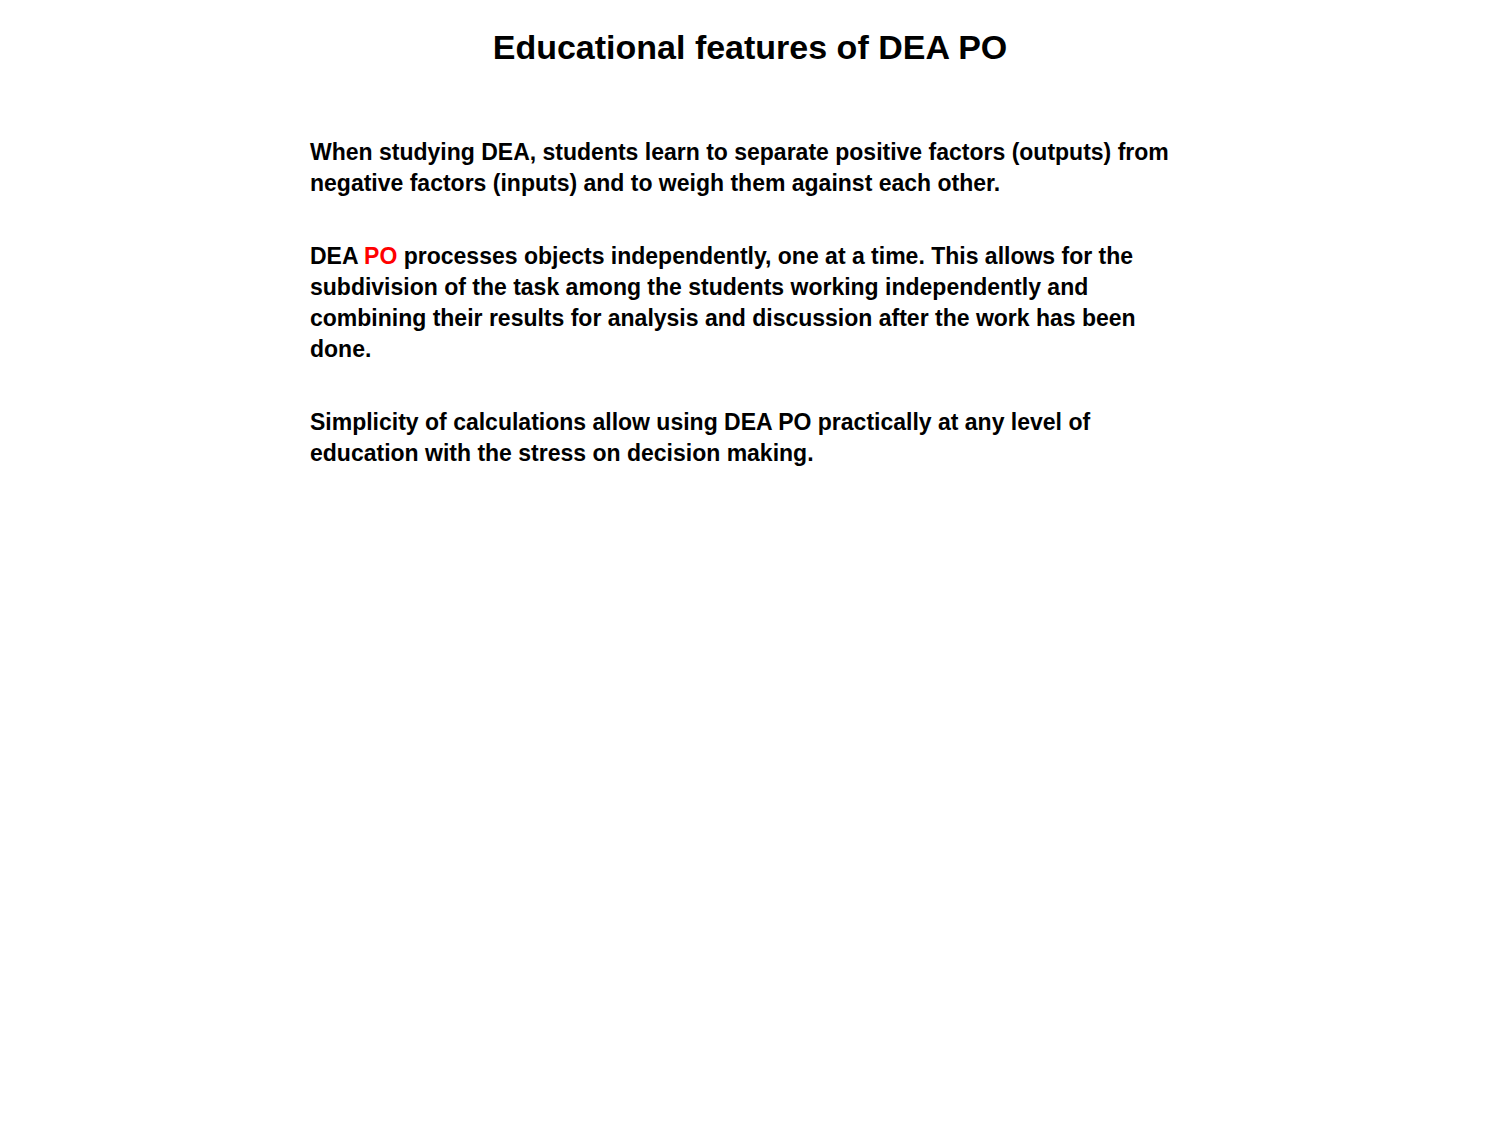Educational features of DEA PO
When studying DEA, students learn to separate positive factors (outputs) from negative factors (inputs) and to weigh them against each other.
DEA PO processes objects independently, one at a time. This allows for the subdivision of the task among the students working independently and combining their results for analysis and discussion after the work has been done.
Simplicity of calculations allow using DEA PO practically at any level of education with the stress on decision making.